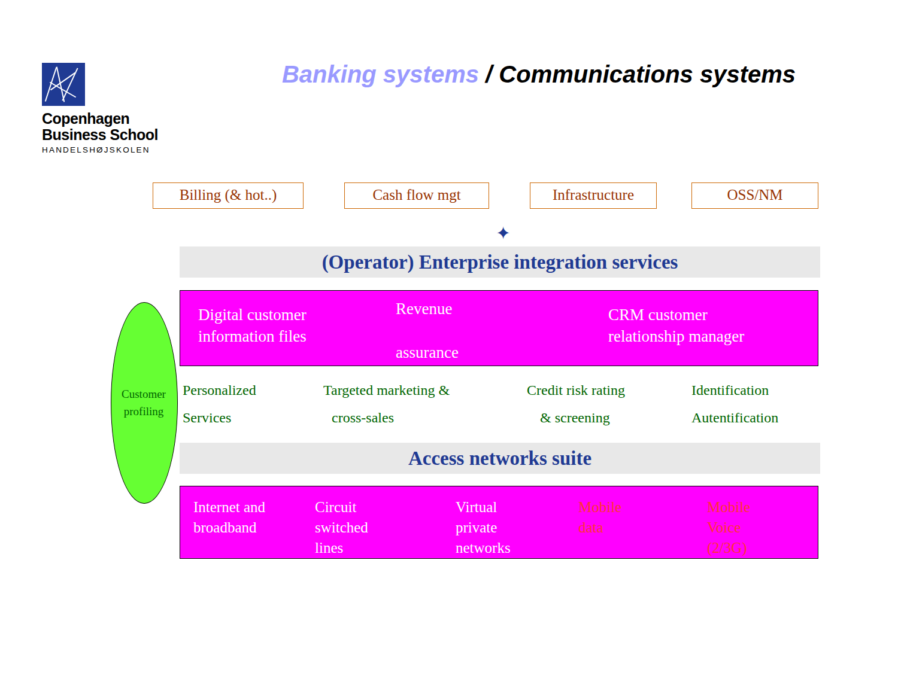Copenhagen
Business School
HANDELSHØJSKOLEN
Banking systems / Communications systems
Billing (& hot..)
Cash flow mgt
Infrastructure
OSS/NM
✦
(Operator) Enterprise integration services
Digital customer
information files
Revenue
assurance
CRM customer
relationship manager
Personalized
Services
Targeted marketing &
cross-sales
Credit risk rating
& screening
Identification
Autentification
Access networks suite
Internet and
broadband
Circuit
switched
lines
Virtual
private
networks
Mobile
data
Mobile
Voice
(2/3G)
Customer
profiling